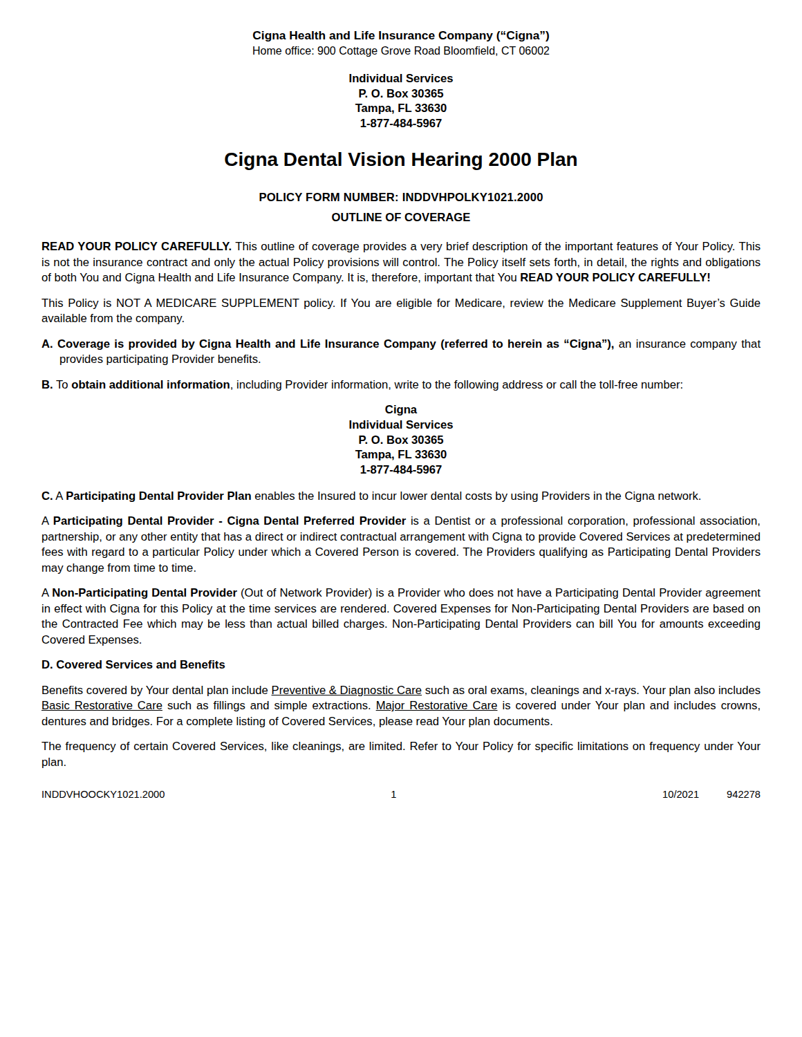Cigna Health and Life Insurance Company (“Cigna”)
Home office: 900 Cottage Grove Road Bloomfield, CT 06002
Individual Services
P. O. Box 30365
Tampa, FL 33630
1-877-484-5967
Cigna Dental Vision Hearing 2000 Plan
POLICY FORM NUMBER: INDDVHPOLKY1021.2000
OUTLINE OF COVERAGE
READ YOUR POLICY CAREFULLY. This outline of coverage provides a very brief description of the important features of Your Policy. This is not the insurance contract and only the actual Policy provisions will control. The Policy itself sets forth, in detail, the rights and obligations of both You and Cigna Health and Life Insurance Company. It is, therefore, important that You READ YOUR POLICY CAREFULLY!
This Policy is NOT A MEDICARE SUPPLEMENT policy. If You are eligible for Medicare, review the Medicare Supplement Buyer’s Guide available from the company.
A. Coverage is provided by Cigna Health and Life Insurance Company (referred to herein as “Cigna”), an insurance company that provides participating Provider benefits.
B. To obtain additional information, including Provider information, write to the following address or call the toll-free number:
Cigna
Individual Services
P. O. Box 30365
Tampa, FL 33630
1-877-484-5967
C. A Participating Dental Provider Plan enables the Insured to incur lower dental costs by using Providers in the Cigna network.
A Participating Dental Provider - Cigna Dental Preferred Provider is a Dentist or a professional corporation, professional association, partnership, or any other entity that has a direct or indirect contractual arrangement with Cigna to provide Covered Services at predetermined fees with regard to a particular Policy under which a Covered Person is covered. The Providers qualifying as Participating Dental Providers may change from time to time.
A Non-Participating Dental Provider (Out of Network Provider) is a Provider who does not have a Participating Dental Provider agreement in effect with Cigna for this Policy at the time services are rendered. Covered Expenses for Non-Participating Dental Providers are based on the Contracted Fee which may be less than actual billed charges. Non-Participating Dental Providers can bill You for amounts exceeding Covered Expenses.
D. Covered Services and Benefits
Benefits covered by Your dental plan include Preventive & Diagnostic Care such as oral exams, cleanings and x-rays. Your plan also includes Basic Restorative Care such as fillings and simple extractions. Major Restorative Care is covered under Your plan and includes crowns, dentures and bridges. For a complete listing of Covered Services, please read Your plan documents.
The frequency of certain Covered Services, like cleanings, are limited. Refer to Your Policy for specific limitations on frequency under Your plan.
INDDVHOOCKY1021.2000
1
10/2021942278